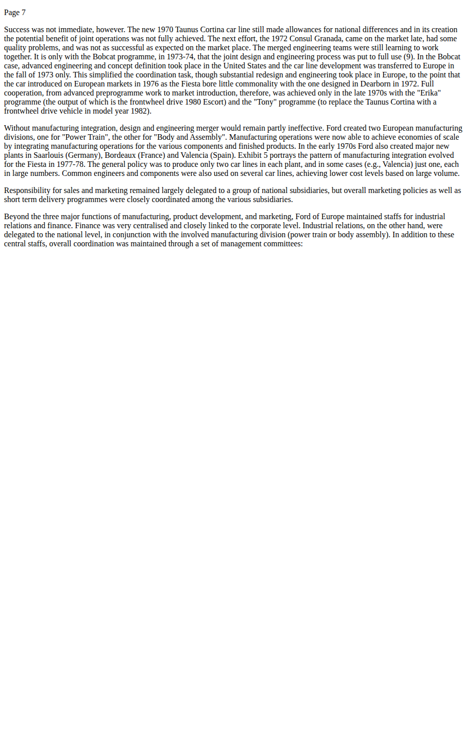Page 7
Success was not immediate, however. The new 1970 Taunus Cortina car line still made allowances for national differences and in its creation the potential benefit of joint operations was not fully achieved. The next effort, the 1972 Consul Granada, came on the market late, had some quality problems, and was not as successful as expected on the market place. The merged engineering teams were still learning to work together. It is only with the Bobcat programme, in 1973-74, that the joint design and engineering process was put to full use (9). In the Bobcat case, advanced engineering and concept definition took place in the United States and the car line development was transferred to Europe in the fall of 1973 only. This simplified the coordination task, though substantial redesign and engineering took place in Europe, to the point that the car introduced on European markets in 1976 as the Fiesta bore little commonality with the one designed in Dearborn in 1972. Full cooperation, from advanced preprogramme work to market introduction, therefore, was achieved only in the late 1970s with the "Erika" programme (the output of which is the frontwheel drive 1980 Escort) and the "Tony" programme (to replace the Taunus Cortina with a frontwheel drive vehicle in model year 1982).
Without manufacturing integration, design and engineering merger would remain partly ineffective. Ford created two European manufacturing divisions, one for "Power Train", the other for "Body and Assembly". Manufacturing operations were now able to achieve economies of scale by integrating manufacturing operations for the various components and finished products. In the early 1970s Ford also created major new plants in Saarlouis (Germany), Bordeaux (France) and Valencia (Spain). Exhibit 5 portrays the pattern of manufacturing integration evolved for the Fiesta in 1977-78. The general policy was to produce only two car lines in each plant, and in some cases (e.g., Valencia) just one, each in large numbers. Common engineers and components were also used on several car lines, achieving lower cost levels based on large volume.
Responsibility for sales and marketing remained largely delegated to a group of national subsidiaries, but overall marketing policies as well as short term delivery programmes were closely coordinated among the various subsidiaries.
Beyond the three major functions of manufacturing, product development, and marketing, Ford of Europe maintained staffs for industrial relations and finance. Finance was very centralised and closely linked to the corporate level. Industrial relations, on the other hand, were delegated to the national level, in conjunction with the involved manufacturing division (power train or body assembly). In addition to these central staffs, overall coordination was maintained through a set of management committees: